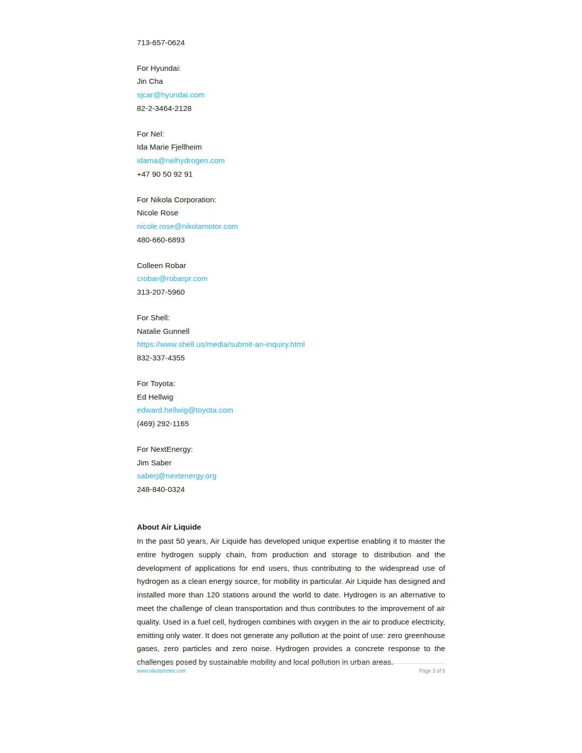713-657-0624
For Hyundai:
Jin Cha
sjcar@hyundai.com
82-2-3464-2128
For Nel:
Ida Marie Fjellheim
idama@nelhydrogen.com
+47 90 50 92 91
For Nikola Corporation:
Nicole Rose
nicole.rose@nikolamotor.com
480-660-6893
Colleen Robar
crobar@robarpr.com
313-207-5960
For Shell:
Natalie Gunnell
https://www.shell.us/media/submit-an-inquiry.html
832-337-4355
For Toyota:
Ed Hellwig
edward.hellwig@toyota.com
(469) 292-1165
For NextEnergy:
Jim Saber
saberj@nextenergy.org
248-840-0324
About Air Liquide
In the past 50 years, Air Liquide has developed unique expertise enabling it to master the entire hydrogen supply chain, from production and storage to distribution and the development of applications for end users, thus contributing to the widespread use of hydrogen as a clean energy source, for mobility in particular. Air Liquide has designed and installed more than 120 stations around the world to date. Hydrogen is an alternative to meet the challenge of clean transportation and thus contributes to the improvement of air quality. Used in a fuel cell, hydrogen combines with oxygen in the air to produce electricity, emitting only water. It does not generate any pollution at the point of use: zero greenhouse gases, zero particles and zero noise. Hydrogen provides a concrete response to the challenges posed by sustainable mobility and local pollution in urban areas.
www.nikolamotor.com Page 3 of 5